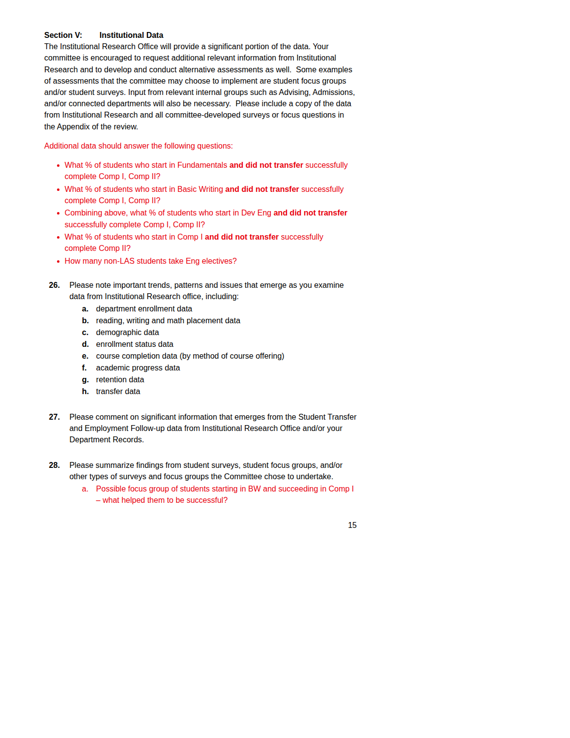Section V: Institutional Data
The Institutional Research Office will provide a significant portion of the data. Your committee is encouraged to request additional relevant information from Institutional Research and to develop and conduct alternative assessments as well. Some examples of assessments that the committee may choose to implement are student focus groups and/or student surveys. Input from relevant internal groups such as Advising, Admissions, and/or connected departments will also be necessary. Please include a copy of the data from Institutional Research and all committee-developed surveys or focus questions in the Appendix of the review.
Additional data should answer the following questions:
What % of students who start in Fundamentals and did not transfer successfully complete Comp I, Comp II?
What % of students who start in Basic Writing and did not transfer successfully complete Comp I, Comp II?
Combining above, what % of students who start in Dev Eng and did not transfer successfully complete Comp I, Comp II?
What % of students who start in Comp I and did not transfer successfully complete Comp II?
How many non-LAS students take Eng electives?
26. Please note important trends, patterns and issues that emerge as you examine data from Institutional Research office, including:
a. department enrollment data
b. reading, writing and math placement data
c. demographic data
d. enrollment status data
e. course completion data (by method of course offering)
f. academic progress data
g. retention data
h. transfer data
27. Please comment on significant information that emerges from the Student Transfer and Employment Follow-up data from Institutional Research Office and/or your Department Records.
28. Please summarize findings from student surveys, student focus groups, and/or other types of surveys and focus groups the Committee chose to undertake.
a. Possible focus group of students starting in BW and succeeding in Comp I – what helped them to be successful?
15